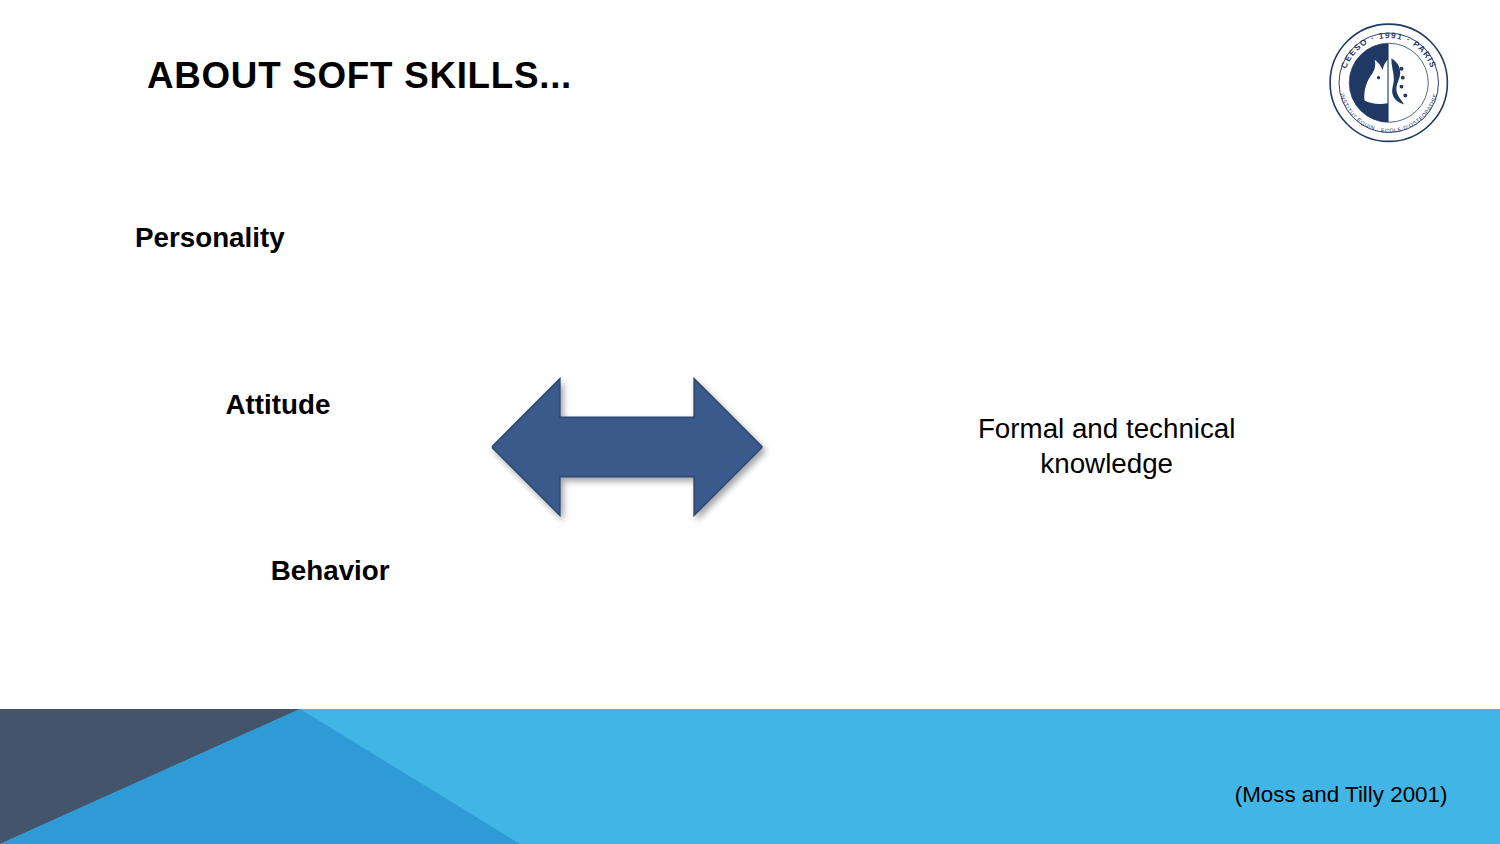CEESO · 1991 · PARIS INSTITUT EQUIN · ECOLE D'OSTEOPATHIE
ABOUT SOFT SKILLS...
Personality Attitude Behavior
Formal and technical
knowledge
(Moss and Tilly 2001)